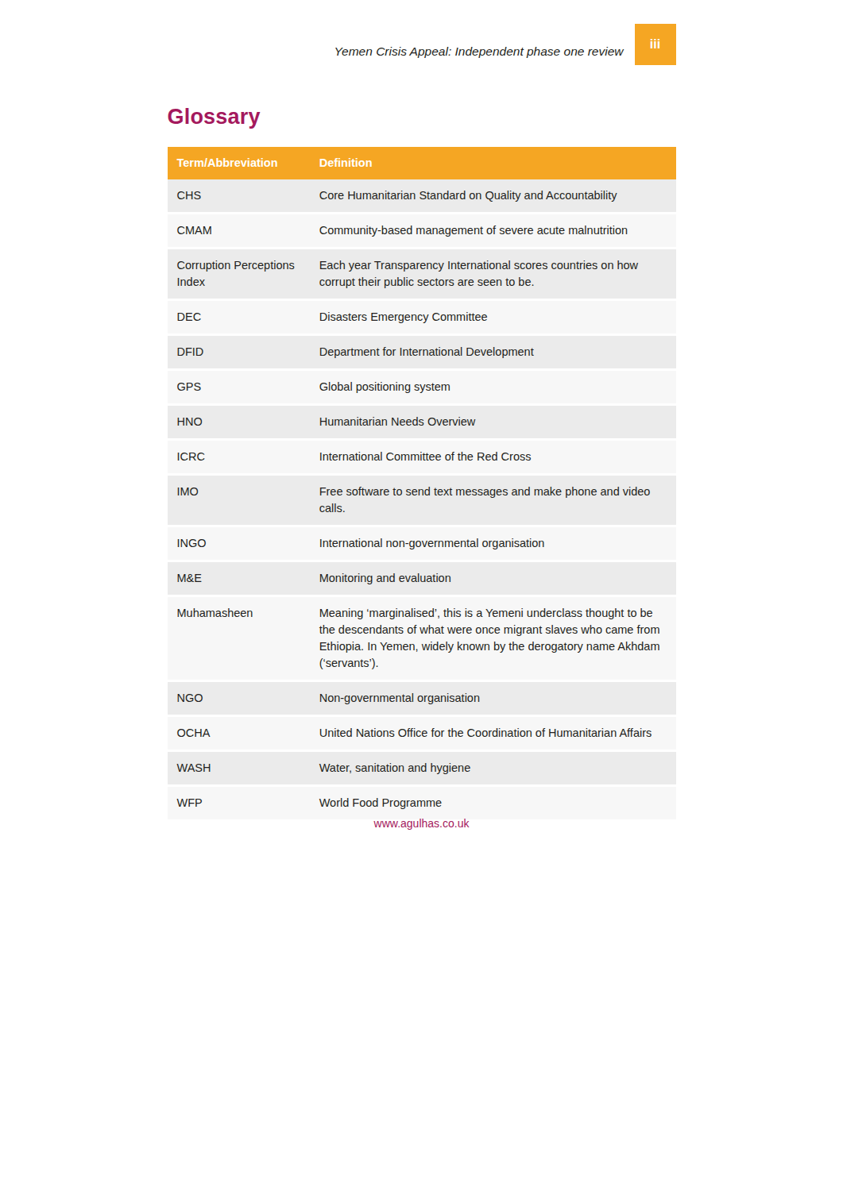Yemen Crisis Appeal: Independent phase one review
iii
Glossary
| Term/Abbreviation | Definition |
| --- | --- |
| CHS | Core Humanitarian Standard on Quality and Accountability |
| CMAM | Community-based management of severe acute malnutrition |
| Corruption Perceptions Index | Each year Transparency International scores countries on how corrupt their public sectors are seen to be. |
| DEC | Disasters Emergency Committee |
| DFID | Department for International Development |
| GPS | Global positioning system |
| HNO | Humanitarian Needs Overview |
| ICRC | International Committee of the Red Cross |
| IMO | Free software to send text messages and make phone and video calls. |
| INGO | International non-governmental organisation |
| M&E | Monitoring and evaluation |
| Muhamasheen | Meaning ‘marginalised’, this is a Yemeni underclass thought to be the descendants of what were once migrant slaves who came from Ethiopia. In Yemen, widely known by the derogatory name Akhdam (‘servants’). |
| NGO | Non-governmental organisation |
| OCHA | United Nations Office for the Coordination of Humanitarian Affairs |
| WASH | Water, sanitation and hygiene |
| WFP | World Food Programme |
www.agulhas.co.uk